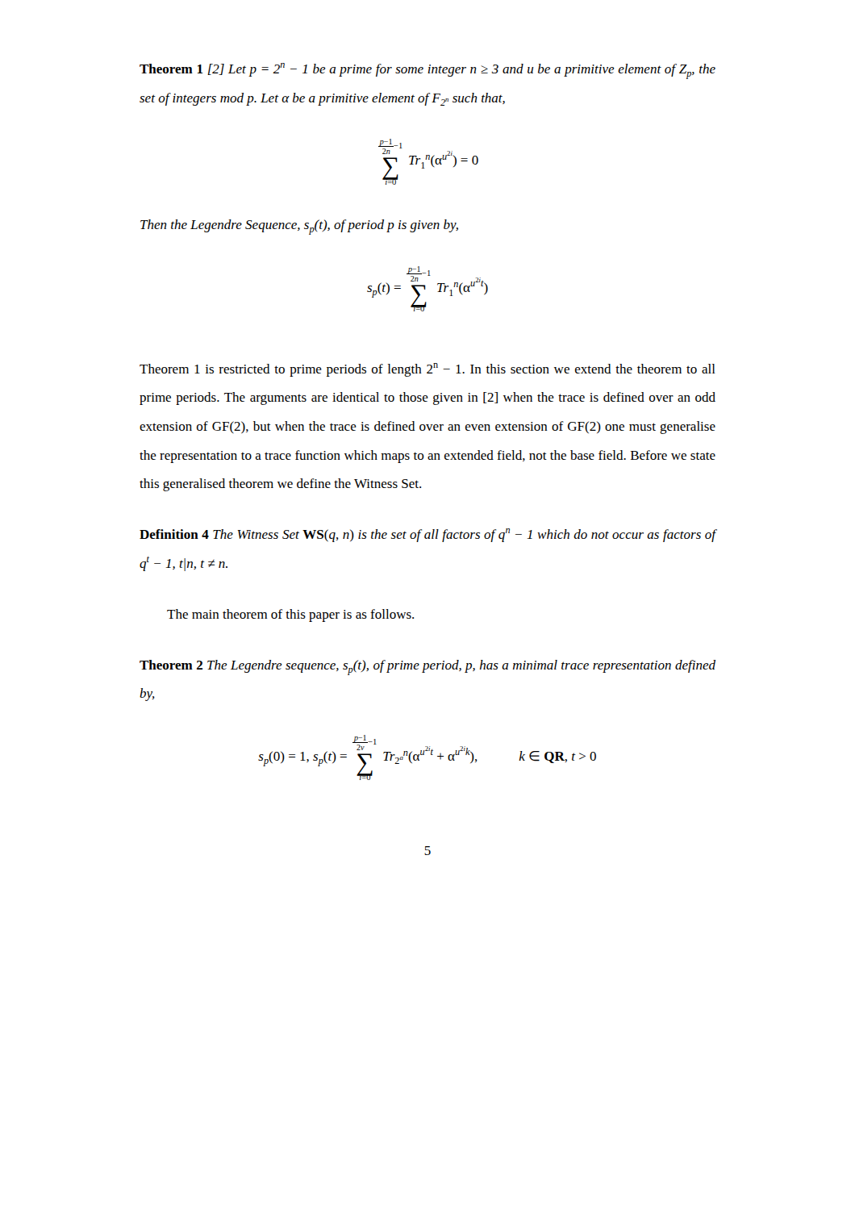Theorem 1 [2] Let p = 2n − 1 be a prime for some integer n ≥ 3 and u be a primitive element of Zp, the set of integers mod p. Let α be a primitive element of F2n such that,
p−12n−1 ∑ i=0 Tr1n(αu2i) = 0
Then the Legendre Sequence, sp(t), of period p is given by,
sp(t) = p−12n−1 ∑ i=0 Tr1n(αu2it)
Theorem 1 is restricted to prime periods of length 2n − 1. In this section we extend the theorem to all prime periods. The arguments are identical to those given in [2] when the trace is defined over an odd extension of GF(2), but when the trace is defined over an even extension of GF(2) one must generalise the representation to a trace function which maps to an extended field, not the base field. Before we state this generalised theorem we define the Witness Set.
Definition 4 The Witness Set WS(q, n) is the set of all factors of qn − 1 which do not occur as factors of qt − 1, t|n, t ≠ n.
The main theorem of this paper is as follows.
Theorem 2 The Legendre sequence, sp(t), of prime period, p, has a minimal trace representation defined by,
sp(0) = 1, sp(t) = p−12v−1 ∑ i=0 Tr2an(αu2it + αu2ik), k ∈ QR, t > 0
5